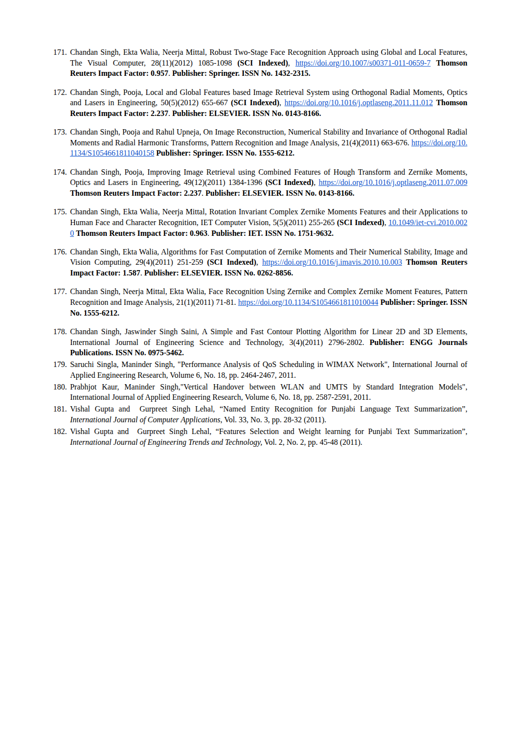Chandan Singh, Ekta Walia, Neerja Mittal, Robust Two-Stage Face Recognition Approach using Global and Local Features, The Visual Computer, 28(11)(2012) 1085-1098 (SCI Indexed), https://doi.org/10.1007/s00371-011-0659-7 Thomson Reuters Impact Factor: 0.957. Publisher: Springer. ISSN No. 1432-2315.
Chandan Singh, Pooja, Local and Global Features based Image Retrieval System using Orthogonal Radial Moments, Optics and Lasers in Engineering, 50(5)(2012) 655-667 (SCI Indexed), https://doi.org/10.1016/j.optlaseng.2011.11.012 Thomson Reuters Impact Factor: 2.237. Publisher: ELSEVIER. ISSN No. 0143-8166.
Chandan Singh, Pooja and Rahul Upneja, On Image Reconstruction, Numerical Stability and Invariance of Orthogonal Radial Moments and Radial Harmonic Transforms, Pattern Recognition and Image Analysis, 21(4)(2011) 663-676. https://doi.org/10.1134/S1054661811040158 Publisher: Springer. ISSN No. 1555-6212.
Chandan Singh, Pooja, Improving Image Retrieval using Combined Features of Hough Transform and Zernike Moments, Optics and Lasers in Engineering, 49(12)(2011) 1384-1396 (SCI Indexed), https://doi.org/10.1016/j.optlaseng.2011.07.009 Thomson Reuters Impact Factor: 2.237. Publisher: ELSEVIER. ISSN No. 0143-8166.
Chandan Singh, Ekta Walia, Neerja Mittal, Rotation Invariant Complex Zernike Moments Features and their Applications to Human Face and Character Recognition, IET Computer Vision, 5(5)(2011) 255-265 (SCI Indexed), 10.1049/iet-cvi.2010.0020 Thomson Reuters Impact Factor: 0.963. Publisher: IET. ISSN No. 1751-9632.
Chandan Singh, Ekta Walia, Algorithms for Fast Computation of Zernike Moments and Their Numerical Stability, Image and Vision Computing, 29(4)(2011) 251-259 (SCI Indexed), https://doi.org/10.1016/j.imavis.2010.10.003 Thomson Reuters Impact Factor: 1.587. Publisher: ELSEVIER. ISSN No. 0262-8856.
Chandan Singh, Neerja Mittal, Ekta Walia, Face Recognition Using Zernike and Complex Zernike Moment Features, Pattern Recognition and Image Analysis, 21(1)(2011) 71-81. https://doi.org/10.1134/S1054661811010044 Publisher: Springer. ISSN No. 1555-6212.
Chandan Singh, Jaswinder Singh Saini, A Simple and Fast Contour Plotting Algorithm for Linear 2D and 3D Elements, International Journal of Engineering Science and Technology, 3(4)(2011) 2796-2802. Publisher: ENGG Journals Publications. ISSN No. 0975-5462.
Saruchi Singla, Maninder Singh, "Performance Analysis of QoS Scheduling in WIMAX Network", International Journal of Applied Engineering Research, Volume 6, No. 18, pp. 2464-2467, 2011.
Prabhjot Kaur, Maninder Singh,"Vertical Handover between WLAN and UMTS by Standard Integration Models", International Journal of Applied Engineering Research, Volume 6, No. 18, pp. 2587-2591, 2011.
Vishal Gupta and Gurpreet Singh Lehal, “Named Entity Recognition for Punjabi Language Text Summarization”, International Journal of Computer Applications, Vol. 33, No. 3, pp. 28-32 (2011).
Vishal Gupta and Gurpreet Singh Lehal, “Features Selection and Weight learning for Punjabi Text Summarization”, International Journal of Engineering Trends and Technology, Vol. 2, No. 2, pp. 45-48 (2011).